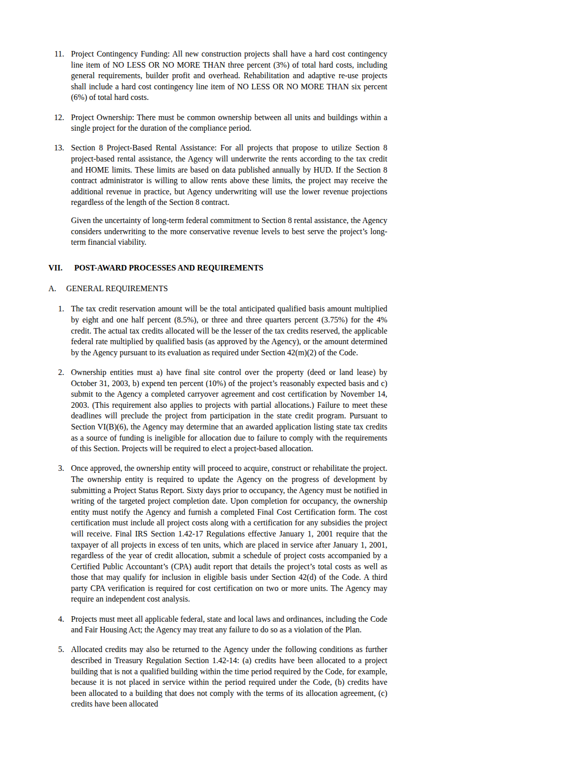Project Contingency Funding: All new construction projects shall have a hard cost contingency line item of NO LESS OR NO MORE THAN three percent (3%) of total hard costs, including general requirements, builder profit and overhead. Rehabilitation and adaptive re-use projects shall include a hard cost contingency line item of NO LESS OR NO MORE THAN six percent (6%) of total hard costs.
Project Ownership: There must be common ownership between all units and buildings within a single project for the duration of the compliance period.
Section 8 Project-Based Rental Assistance: For all projects that propose to utilize Section 8 project-based rental assistance, the Agency will underwrite the rents according to the tax credit and HOME limits. These limits are based on data published annually by HUD. If the Section 8 contract administrator is willing to allow rents above these limits, the project may receive the additional revenue in practice, but Agency underwriting will use the lower revenue projections regardless of the length of the Section 8 contract.
Given the uncertainty of long-term federal commitment to Section 8 rental assistance, the Agency considers underwriting to the more conservative revenue levels to best serve the project’s long-term financial viability.
VII. Post-Award Processes and Requirements
A. General Requirements
The tax credit reservation amount will be the total anticipated qualified basis amount multiplied by eight and one half percent (8.5%), or three and three quarters percent (3.75%) for the 4% credit. The actual tax credits allocated will be the lesser of the tax credits reserved, the applicable federal rate multiplied by qualified basis (as approved by the Agency), or the amount determined by the Agency pursuant to its evaluation as required under Section 42(m)(2) of the Code.
Ownership entities must a) have final site control over the property (deed or land lease) by October 31, 2003, b) expend ten percent (10%) of the project’s reasonably expected basis and c) submit to the Agency a completed carryover agreement and cost certification by November 14, 2003. (This requirement also applies to projects with partial allocations.) Failure to meet these deadlines will preclude the project from participation in the state credit program. Pursuant to Section VI(B)(6), the Agency may determine that an awarded application listing state tax credits as a source of funding is ineligible for allocation due to failure to comply with the requirements of this Section. Projects will be required to elect a project-based allocation.
Once approved, the ownership entity will proceed to acquire, construct or rehabilitate the project. The ownership entity is required to update the Agency on the progress of development by submitting a Project Status Report. Sixty days prior to occupancy, the Agency must be notified in writing of the targeted project completion date. Upon completion for occupancy, the ownership entity must notify the Agency and furnish a completed Final Cost Certification form. The cost certification must include all project costs along with a certification for any subsidies the project will receive. Final IRS Section 1.42-17 Regulations effective January 1, 2001 require that the taxpayer of all projects in excess of ten units, which are placed in service after January 1, 2001, regardless of the year of credit allocation, submit a schedule of project costs accompanied by a Certified Public Accountant’s (CPA) audit report that details the project’s total costs as well as those that may qualify for inclusion in eligible basis under Section 42(d) of the Code. A third party CPA verification is required for cost certification on two or more units. The Agency may require an independent cost analysis.
Projects must meet all applicable federal, state and local laws and ordinances, including the Code and Fair Housing Act; the Agency may treat any failure to do so as a violation of the Plan.
Allocated credits may also be returned to the Agency under the following conditions as further described in Treasury Regulation Section 1.42-14: (a) credits have been allocated to a project building that is not a qualified building within the time period required by the Code, for example, because it is not placed in service within the period required under the Code, (b) credits have been allocated to a building that does not comply with the terms of its allocation agreement, (c) credits have been allocated